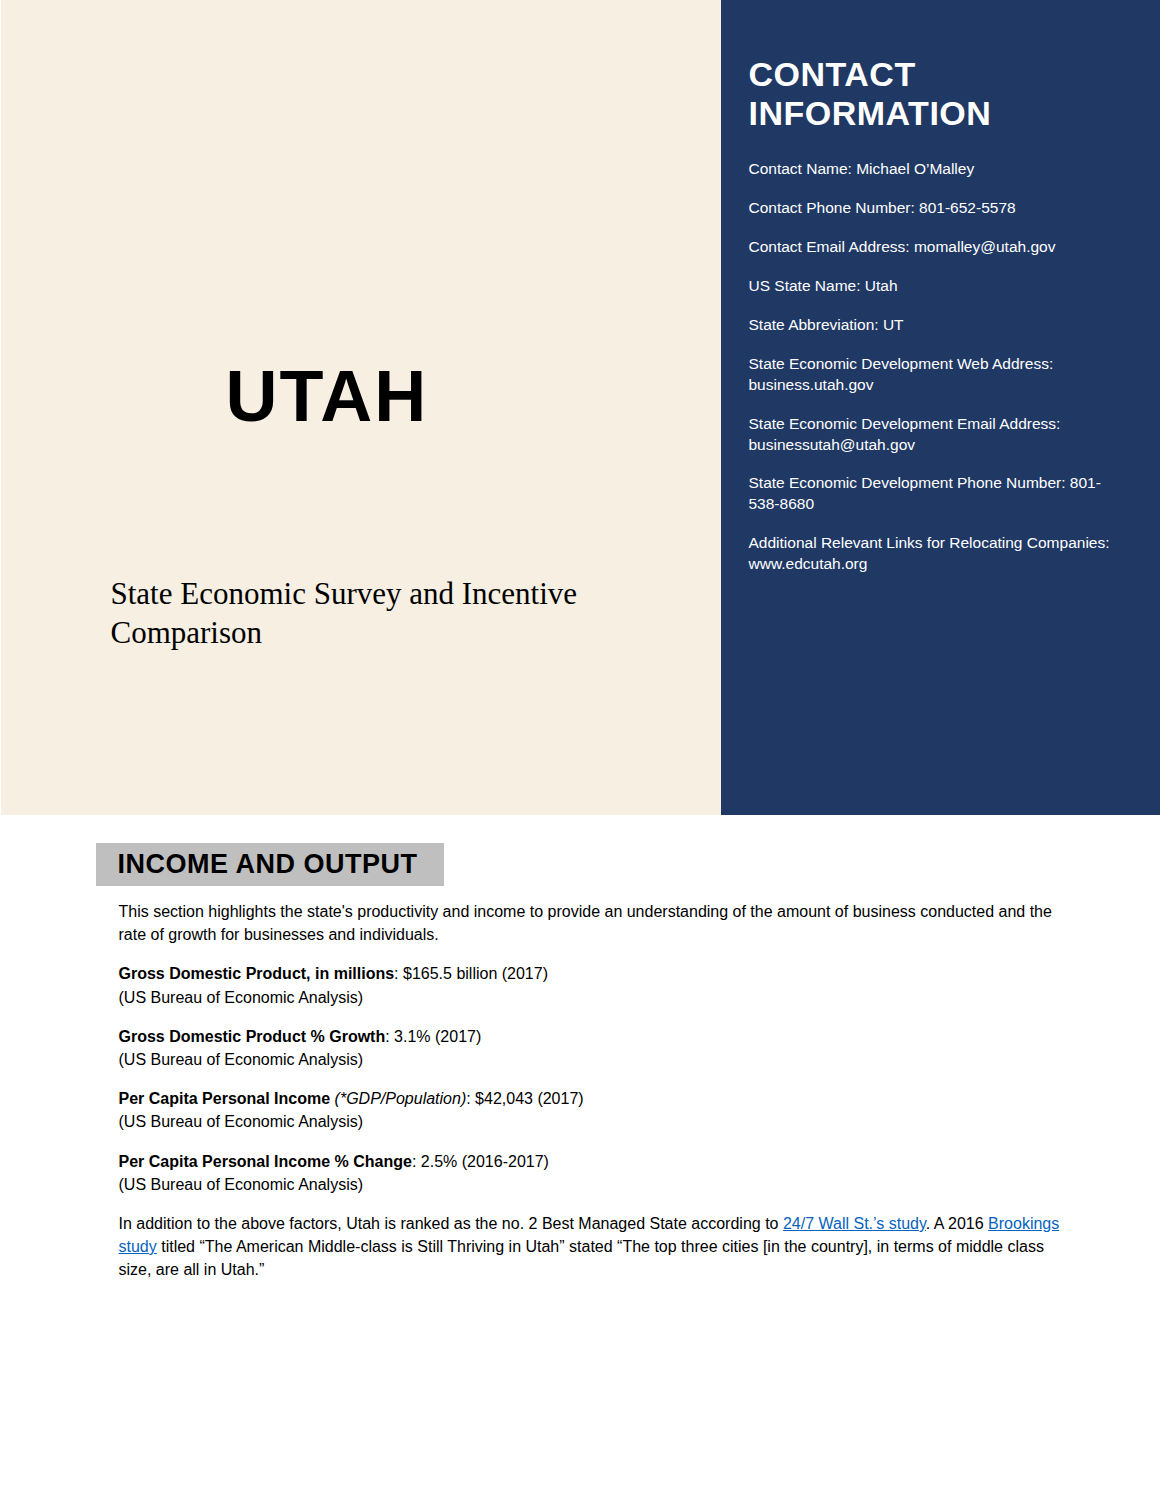UTAH
State Economic Survey and Incentive Comparison
CONTACT
INFORMATION
Contact Name: Michael O’Malley
Contact Phone Number: 801-652-5578
Contact Email Address: momalley@utah.gov
US State Name: Utah
State Abbreviation: UT
State Economic Development Web Address: business.utah.gov
State Economic Development Email Address: businessutah@utah.gov
State Economic Development Phone Number: 801-538-8680
Additional Relevant Links for Relocating Companies: www.edcutah.org
INCOME AND OUTPUT
This section highlights the state's productivity and income to provide an understanding of the amount of business conducted and the rate of growth for businesses and individuals.
Gross Domestic Product, in millions: $165.5 billion (2017)
(US Bureau of Economic Analysis)
Gross Domestic Product % Growth: 3.1% (2017)
(US Bureau of Economic Analysis)
Per Capita Personal Income (*GDP/Population): $42,043 (2017)
(US Bureau of Economic Analysis)
Per Capita Personal Income % Change: 2.5% (2016-2017)
(US Bureau of Economic Analysis)
In addition to the above factors, Utah is ranked as the no. 2 Best Managed State according to 24/7 Wall St.’s study. A 2016 Brookings study titled “The American Middle-class is Still Thriving in Utah” stated “The top three cities [in the country], in terms of middle class size, are all in Utah.”